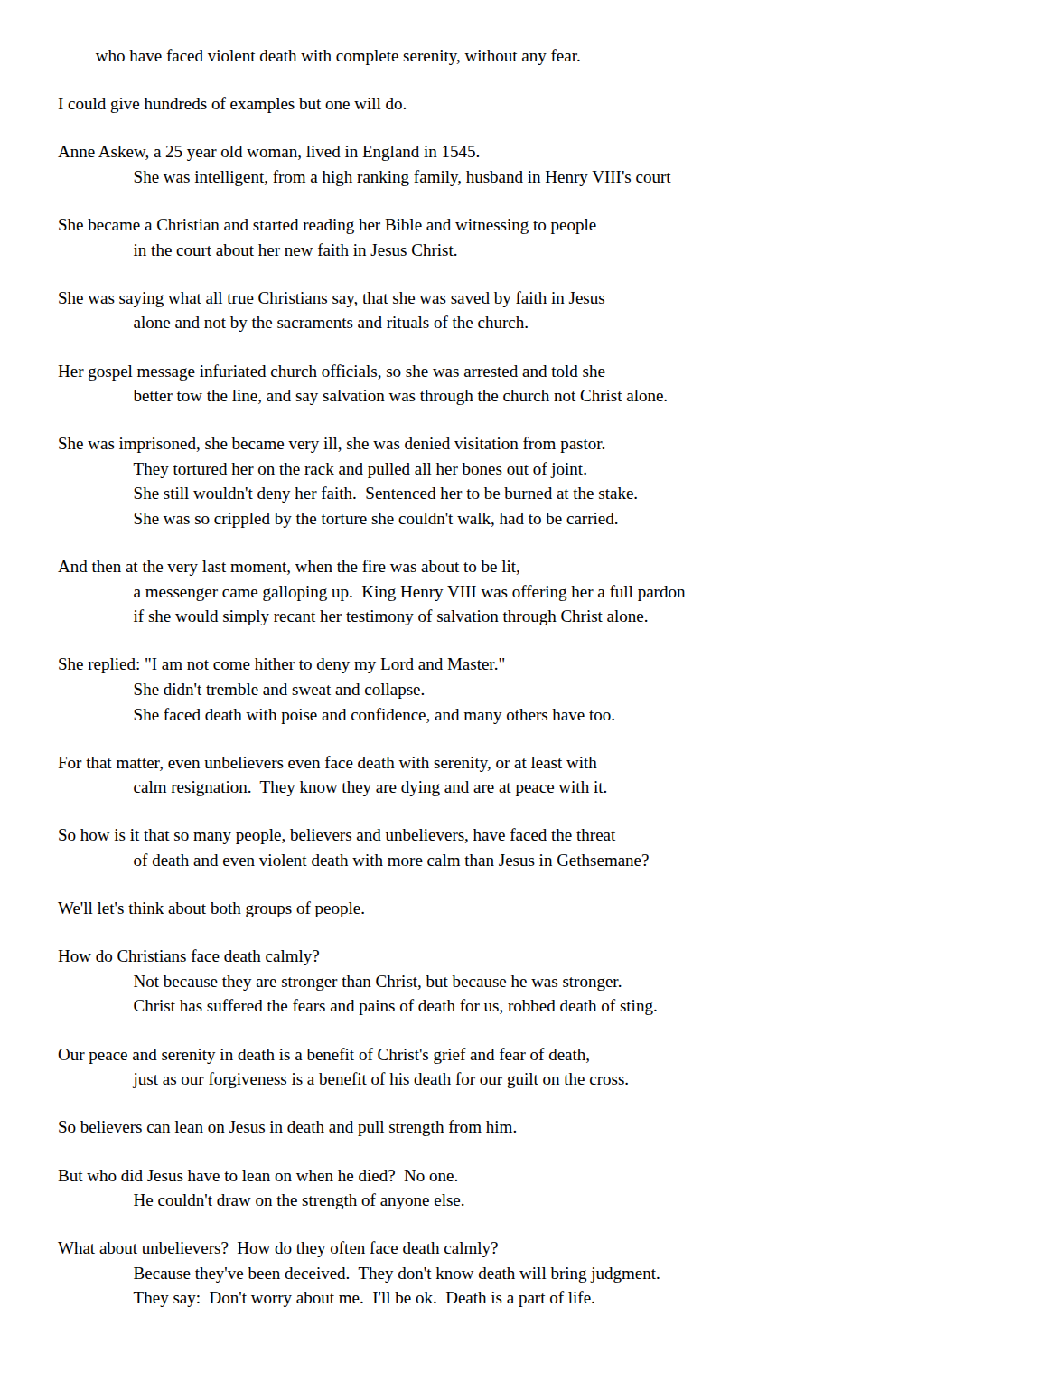who have faced violent death with complete serenity, without any fear.
I could give hundreds of examples but one will do.
Anne Askew, a 25 year old woman, lived in England in 1545.
She was intelligent, from a high ranking family, husband in Henry VIII's court
She became a Christian and started reading her Bible and witnessing to people
in the court about her new faith in Jesus Christ.
She was saying what all true Christians say, that she was saved by faith in Jesus
alone and not by the sacraments and rituals of the church.
Her gospel message infuriated church officials, so she was arrested and told she
better tow the line, and say salvation was through the church not Christ alone.
She was imprisoned, she became very ill, she was denied visitation from pastor.
They tortured her on the rack and pulled all her bones out of joint.
She still wouldn't deny her faith. Sentenced her to be burned at the stake.
She was so crippled by the torture she couldn't walk, had to be carried.
And then at the very last moment, when the fire was about to be lit,
a messenger came galloping up. King Henry VIII was offering her a full pardon
if she would simply recant her testimony of salvation through Christ alone.
She replied: "I am not come hither to deny my Lord and Master."
She didn't tremble and sweat and collapse.
She faced death with poise and confidence, and many others have too.
For that matter, even unbelievers even face death with serenity, or at least with
calm resignation. They know they are dying and are at peace with it.
So how is it that so many people, believers and unbelievers, have faced the threat
of death and even violent death with more calm than Jesus in Gethsemane?
We'll let's think about both groups of people.
How do Christians face death calmly?
Not because they are stronger than Christ, but because he was stronger.
Christ has suffered the fears and pains of death for us, robbed death of sting.
Our peace and serenity in death is a benefit of Christ's grief and fear of death,
just as our forgiveness is a benefit of his death for our guilt on the cross.
So believers can lean on Jesus in death and pull strength from him.
But who did Jesus have to lean on when he died? No one.
He couldn't draw on the strength of anyone else.
What about unbelievers? How do they often face death calmly?
Because they've been deceived. They don't know death will bring judgment.
They say: Don't worry about me. I'll be ok. Death is a part of life.